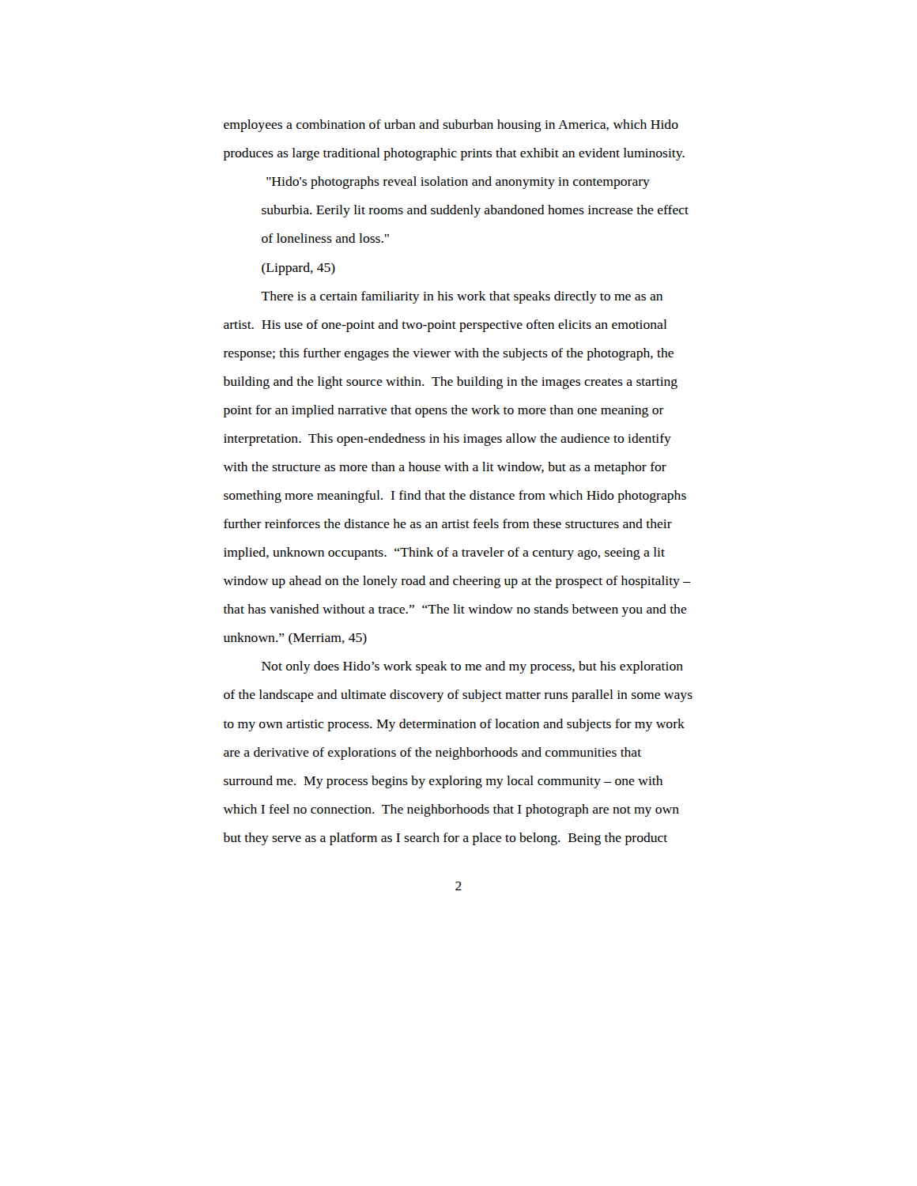employees a combination of urban and suburban housing in America, which Hido produces as large traditional photographic prints that exhibit an evident luminosity.
"Hido's photographs reveal isolation and anonymity in contemporary suburbia. Eerily lit rooms and suddenly abandoned homes increase the effect of loneliness and loss."
(Lippard, 45)
There is a certain familiarity in his work that speaks directly to me as an artist. His use of one-point and two-point perspective often elicits an emotional response; this further engages the viewer with the subjects of the photograph, the building and the light source within. The building in the images creates a starting point for an implied narrative that opens the work to more than one meaning or interpretation. This open-endedness in his images allow the audience to identify with the structure as more than a house with a lit window, but as a metaphor for something more meaningful. I find that the distance from which Hido photographs further reinforces the distance he as an artist feels from these structures and their implied, unknown occupants. “Think of a traveler of a century ago, seeing a lit window up ahead on the lonely road and cheering up at the prospect of hospitality – that has vanished without a trace.” “The lit window no stands between you and the unknown.” (Merriam, 45)
Not only does Hido’s work speak to me and my process, but his exploration of the landscape and ultimate discovery of subject matter runs parallel in some ways to my own artistic process. My determination of location and subjects for my work are a derivative of explorations of the neighborhoods and communities that surround me. My process begins by exploring my local community – one with which I feel no connection. The neighborhoods that I photograph are not my own but they serve as a platform as I search for a place to belong. Being the product
2